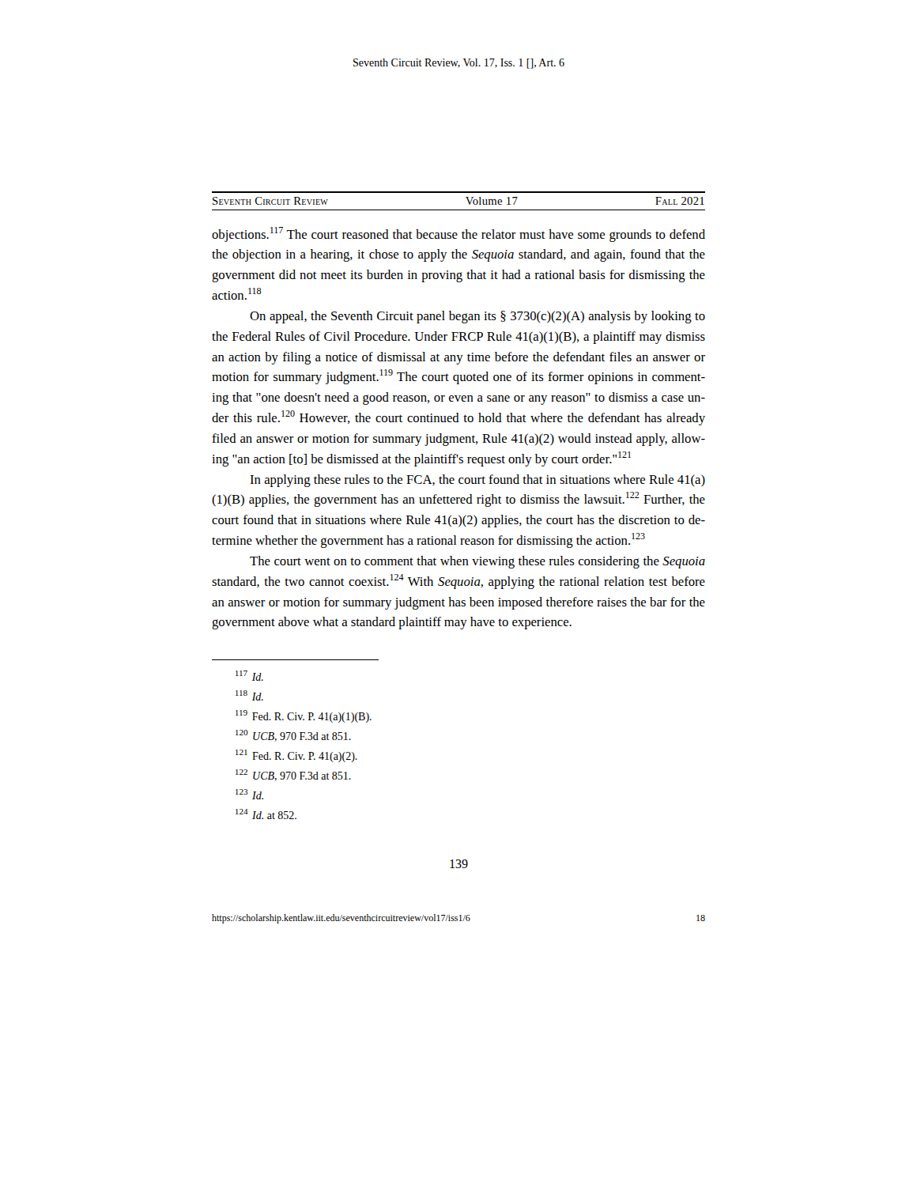Seventh Circuit Review, Vol. 17, Iss. 1 [], Art. 6
Seventh Circuit Review Volume 17 Fall 2021
objections.117 The court reasoned that because the relator must have some grounds to defend the objection in a hearing, it chose to apply the Sequoia standard, and again, found that the government did not meet its burden in proving that it had a rational basis for dismissing the action.118
On appeal, the Seventh Circuit panel began its § 3730(c)(2)(A) analysis by looking to the Federal Rules of Civil Procedure. Under FRCP Rule 41(a)(1)(B), a plaintiff may dismiss an action by filing a notice of dismissal at any time before the defendant files an answer or motion for summary judgment.119 The court quoted one of its former opinions in commenting that "one doesn't need a good reason, or even a sane or any reason" to dismiss a case under this rule.120 However, the court continued to hold that where the defendant has already filed an answer or motion for summary judgment, Rule 41(a)(2) would instead apply, allowing "an action [to] be dismissed at the plaintiff's request only by court order."121
In applying these rules to the FCA, the court found that in situations where Rule 41(a)(1)(B) applies, the government has an unfettered right to dismiss the lawsuit.122 Further, the court found that in situations where Rule 41(a)(2) applies, the court has the discretion to determine whether the government has a rational reason for dismissing the action.123
The court went on to comment that when viewing these rules considering the Sequoia standard, the two cannot coexist.124 With Sequoia, applying the rational relation test before an answer or motion for summary judgment has been imposed therefore raises the bar for the government above what a standard plaintiff may have to experience.
117 Id.
118 Id.
119 Fed. R. Civ. P. 41(a)(1)(B).
120 UCB, 970 F.3d at 851.
121 Fed. R. Civ. P. 41(a)(2).
122 UCB, 970 F.3d at 851.
123 Id.
124 Id. at 852.
139
https://scholarship.kentlaw.iit.edu/seventhcircuitreview/vol17/iss1/6 18